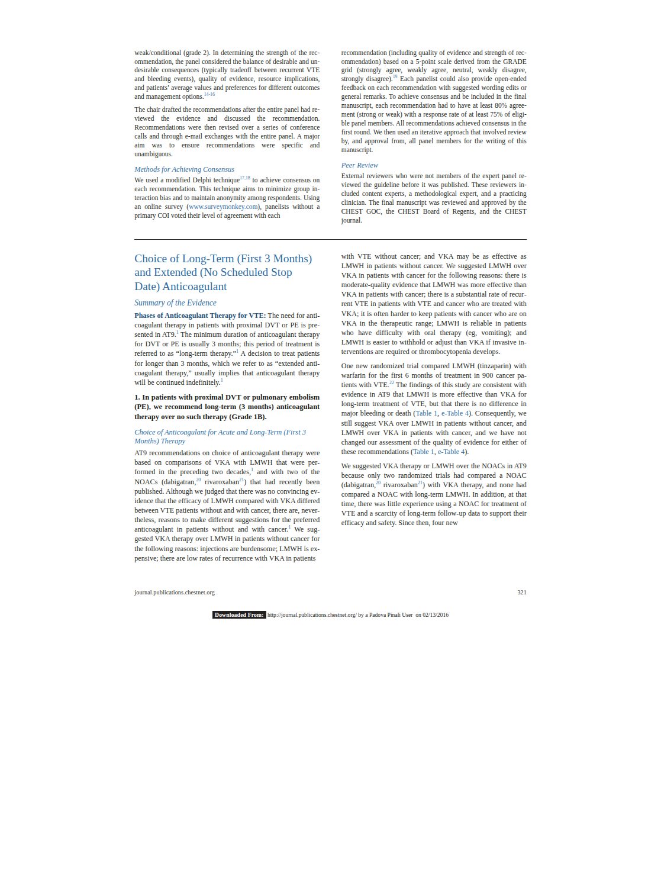weak/conditional (grade 2). In determining the strength of the recommendation, the panel considered the balance of desirable and undesirable consequences (typically tradeoff between recurrent VTE and bleeding events), quality of evidence, resource implications, and patients’ average values and preferences for different outcomes and management options.14-16
The chair drafted the recommendations after the entire panel had reviewed the evidence and discussed the recommendation. Recommendations were then revised over a series of conference calls and through e-mail exchanges with the entire panel. A major aim was to ensure recommendations were specific and unambiguous.
Methods for Achieving Consensus
We used a modified Delphi technique17,18 to achieve consensus on each recommendation. This technique aims to minimize group interaction bias and to maintain anonymity among respondents. Using an online survey (www.surveymonkey.com), panelists without a primary COI voted their level of agreement with each
recommendation (including quality of evidence and strength of recommendation) based on a 5-point scale derived from the GRADE grid (strongly agree, weakly agree, neutral, weakly disagree, strongly disagree).19 Each panelist could also provide open-ended feedback on each recommendation with suggested wording edits or general remarks. To achieve consensus and be included in the final manuscript, each recommendation had to have at least 80% agreement (strong or weak) with a response rate of at least 75% of eligible panel members. All recommendations achieved consensus in the first round. We then used an iterative approach that involved review by, and approval from, all panel members for the writing of this manuscript.
Peer Review
External reviewers who were not members of the expert panel reviewed the guideline before it was published. These reviewers included content experts, a methodological expert, and a practicing clinician. The final manuscript was reviewed and approved by the CHEST GOC, the CHEST Board of Regents, and the CHEST journal.
Choice of Long-Term (First 3 Months) and Extended (No Scheduled Stop Date) Anticoagulant
Summary of the Evidence
Phases of Anticoagulant Therapy for VTE: The need for anticoagulant therapy in patients with proximal DVT or PE is presented in AT9.1 The minimum duration of anticoagulant therapy for DVT or PE is usually 3 months; this period of treatment is referred to as “long-term therapy.”1 A decision to treat patients for longer than 3 months, which we refer to as “extended anticoagulant therapy,” usually implies that anticoagulant therapy will be continued indefinitely.1
1. In patients with proximal DVT or pulmonary embolism (PE), we recommend long-term (3 months) anticoagulant therapy over no such therapy (Grade 1B).
Choice of Anticoagulant for Acute and Long-Term (First 3 Months) Therapy
AT9 recommendations on choice of anticoagulant therapy were based on comparisons of VKA with LMWH that were performed in the preceding two decades,1 and with two of the NOACs (dabigatran,20 rivaroxaban21) that had recently been published. Although we judged that there was no convincing evidence that the efficacy of LMWH compared with VKA differed between VTE patients without and with cancer, there are, nevertheless, reasons to make different suggestions for the preferred anticoagulant in patients without and with cancer.1 We suggested VKA therapy over LMWH in patients without cancer for the following reasons: injections are burdensome; LMWH is expensive; there are low rates of recurrence with VKA in patients
with VTE without cancer; and VKA may be as effective as LMWH in patients without cancer. We suggested LMWH over VKA in patients with cancer for the following reasons: there is moderate-quality evidence that LMWH was more effective than VKA in patients with cancer; there is a substantial rate of recurrent VTE in patients with VTE and cancer who are treated with VKA; it is often harder to keep patients with cancer who are on VKA in the therapeutic range; LMWH is reliable in patients who have difficulty with oral therapy (eg, vomiting); and LMWH is easier to withhold or adjust than VKA if invasive interventions are required or thrombocytopenia develops.
One new randomized trial compared LMWH (tinzaparin) with warfarin for the first 6 months of treatment in 900 cancer patients with VTE.22 The findings of this study are consistent with evidence in AT9 that LMWH is more effective than VKA for long-term treatment of VTE, but that there is no difference in major bleeding or death (Table 1, e-Table 4). Consequently, we still suggest VKA over LMWH in patients without cancer, and LMWH over VKA in patients with cancer, and we have not changed our assessment of the quality of evidence for either of these recommendations (Table 1, e-Table 4).
We suggested VKA therapy or LMWH over the NOACs in AT9 because only two randomized trials had compared a NOAC (dabigatran,20 rivaroxaban21) with VKA therapy, and none had compared a NOAC with long-term LMWH. In addition, at that time, there was little experience using a NOAC for treatment of VTE and a scarcity of long-term follow-up data to support their efficacy and safety. Since then, four new
journal.publications.chestnet.org 321
Downloaded From: http://journal.publications.chestnet.org/ by a Padova Pinali User on 02/13/2016